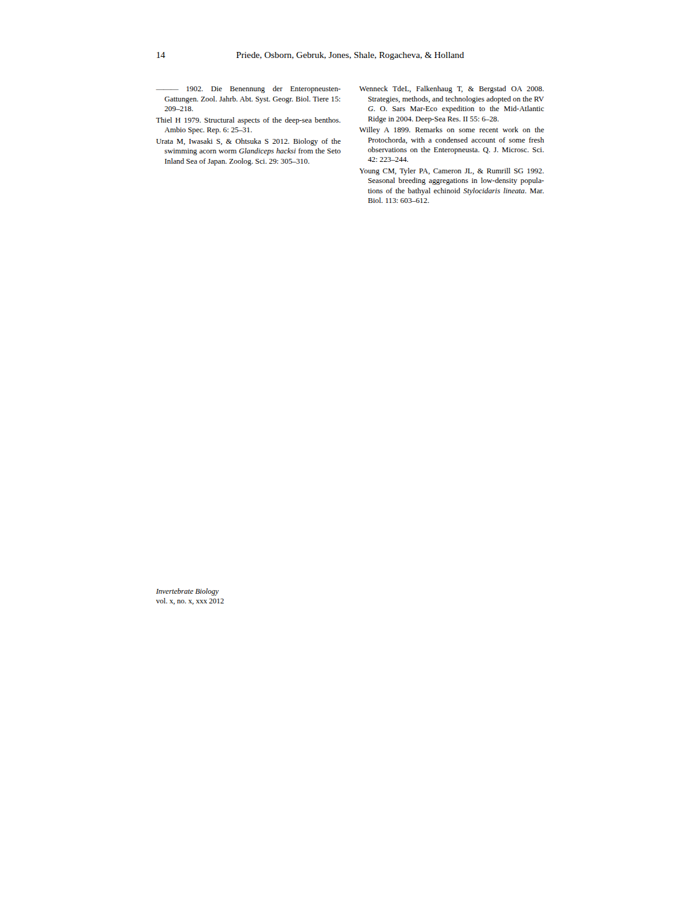14
Priede, Osborn, Gebruk, Jones, Shale, Rogacheva, & Holland
——— 1902. Die Benennung der Enteropneusten-Gattungen. Zool. Jahrb. Abt. Syst. Geogr. Biol. Tiere 15: 209–218.
Thiel H 1979. Structural aspects of the deep-sea benthos. Ambio Spec. Rep. 6: 25–31.
Urata M, Iwasaki S, & Ohtsuka S 2012. Biology of the swimming acorn worm Glandiceps hacksi from the Seto Inland Sea of Japan. Zoolog. Sci. 29: 305–310.
Wenneck TdeL, Falkenhaug T, & Bergstad OA 2008. Strategies, methods, and technologies adopted on the RV G. O. Sars Mar-Eco expedition to the Mid-Atlantic Ridge in 2004. Deep-Sea Res. II 55: 6–28.
Willey A 1899. Remarks on some recent work on the Protochorda, with a condensed account of some fresh observations on the Enteropneusta. Q. J. Microsc. Sci. 42: 223–244.
Young CM, Tyler PA, Cameron JL, & Rumrill SG 1992. Seasonal breeding aggregations in low-density populations of the bathyal echinoid Stylocidaris lineata. Mar. Biol. 113: 603–612.
Invertebrate Biology
vol. x, no. x, xxx 2012